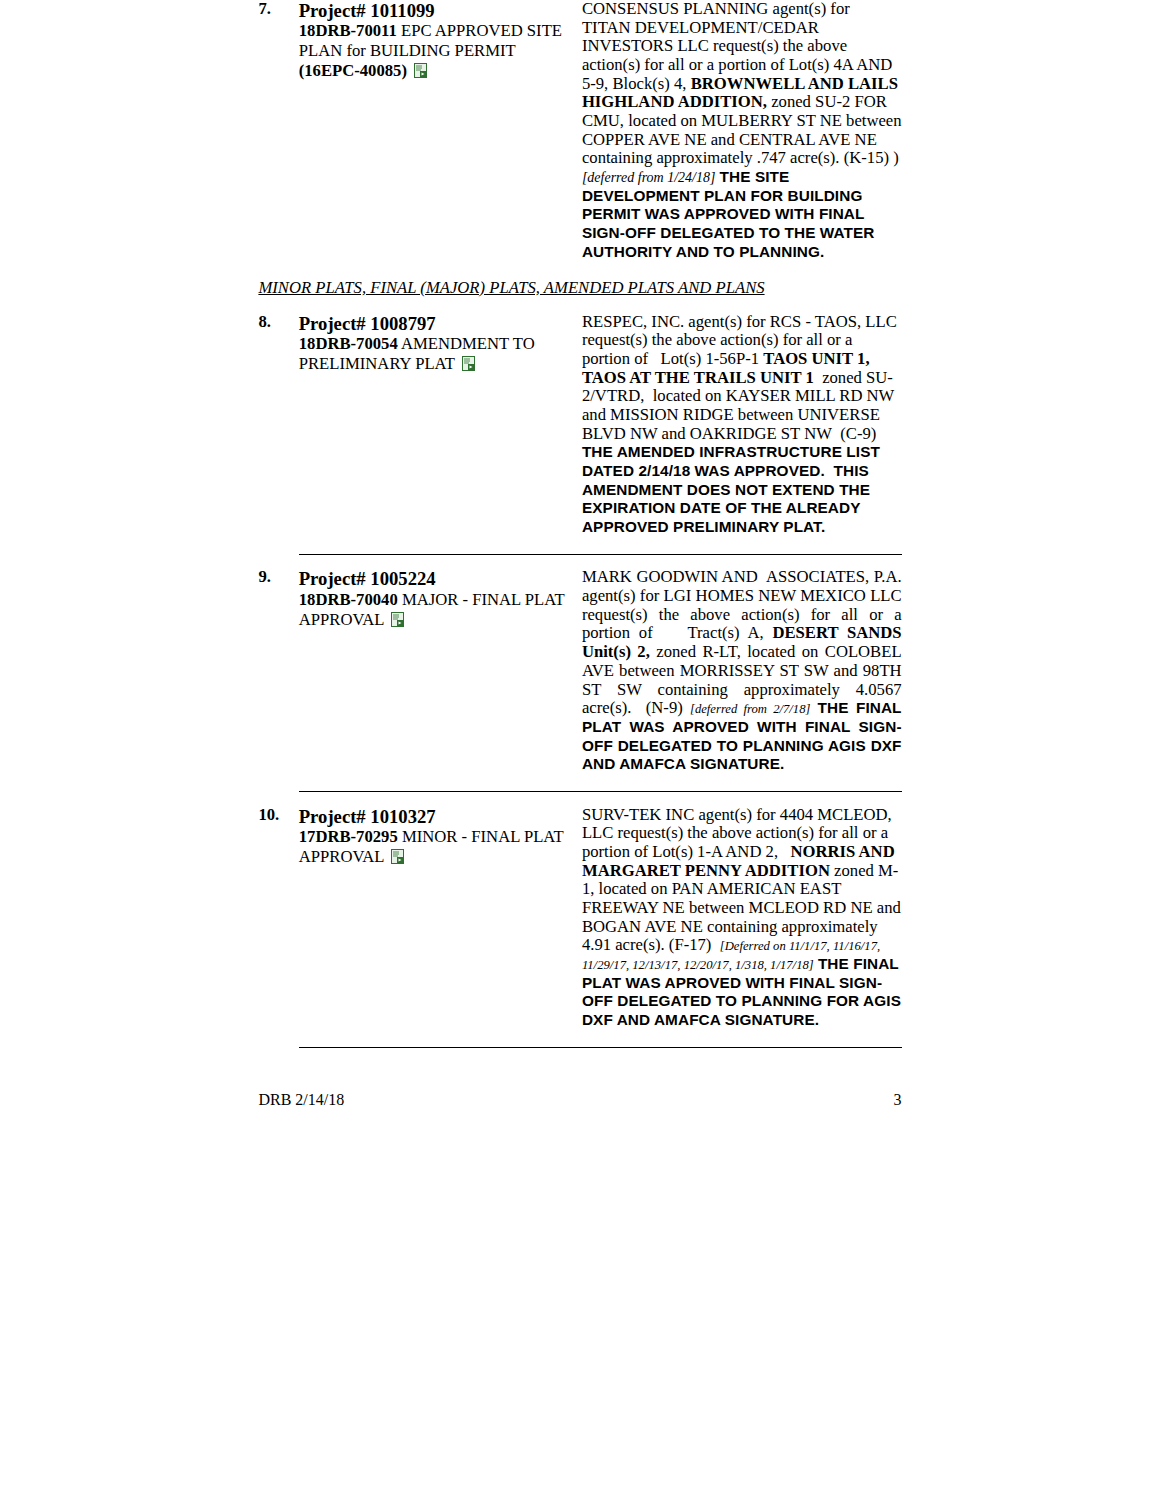| 7. | Project# 1011099 18DRB-70011 EPC APPROVED SITE PLAN for BUILDING PERMIT (16EPC-40085) | CONSENSUS PLANNING agent(s) for TITAN DEVELOPMENT/CEDAR INVESTORS LLC request(s) the above action(s) for all or a portion of Lot(s) 4A AND 5-9, Block(s) 4, BROWNWELL AND LAILS HIGHLAND ADDITION, zoned SU-2 FOR CMU, located on MULBERRY ST NE between COPPER AVE NE and CENTRAL AVE NE containing approximately .747 acre(s). (K-15) ) [deferred from 1/24/18] THE SITE DEVELOPMENT PLAN FOR BUILDING PERMIT WAS APPROVED WITH FINAL SIGN-OFF DELEGATED TO THE WATER AUTHORITY AND TO PLANNING. |
MINOR PLATS, FINAL (MAJOR) PLATS, AMENDED PLATS AND PLANS
| 8. | Project# 1008797 18DRB-70054 AMENDMENT TO PRELIMINARY PLAT | RESPEC, INC. agent(s) for RCS - TAOS, LLC request(s) the above action(s) for all or a portion of Lot(s) 1-56P-1 TAOS UNIT 1, TAOS AT THE TRAILS UNIT 1 zoned SU-2/VTRD, located on KAYSER MILL RD NW and MISSION RIDGE between UNIVERSE BLVD NW and OAKRIDGE ST NW (C-9) THE AMENDED INFRASTRUCTURE LIST DATED 2/14/18 WAS APPROVED. THIS AMENDMENT DOES NOT EXTEND THE EXPIRATION DATE OF THE ALREADY APPROVED PRELIMINARY PLAT. |
| 9. | Project# 1005224 18DRB-70040 MAJOR - FINAL PLAT APPROVAL | MARK GOODWIN AND ASSOCIATES, P.A. agent(s) for LGI HOMES NEW MEXICO LLC request(s) the above action(s) for all or a portion of Tract(s) A, DESERT SANDS Unit(s) 2, zoned R-LT, located on COLOBEL AVE between MORRISSEY ST SW and 98TH ST SW containing approximately 4.0567 acre(s). (N-9) [deferred from 2/7/18] THE FINAL PLAT WAS APROVED WITH FINAL SIGN-OFF DELEGATED TO PLANNING AGIS DXF AND AMAFCA SIGNATURE. |
| 10. | Project# 1010327 17DRB-70295 MINOR - FINAL PLAT APPROVAL | SURV-TEK INC agent(s) for 4404 MCLEOD, LLC request(s) the above action(s) for all or a portion of Lot(s) 1-A AND 2, NORRIS AND MARGARET PENNY ADDITION zoned M-1, located on PAN AMERICAN EAST FREEWAY NE between MCLEOD RD NE and BOGAN AVE NE containing approximately 4.91 acre(s). (F-17) [Deferred on 11/1/17, 11/16/17, 11/29/17, 12/13/17, 12/20/17, 1/318, 1/17/18] THE FINAL PLAT WAS APROVED WITH FINAL SIGN-OFF DELEGATED TO PLANNING FOR AGIS DXF AND AMAFCA SIGNATURE. |
DRB 2/14/18 3